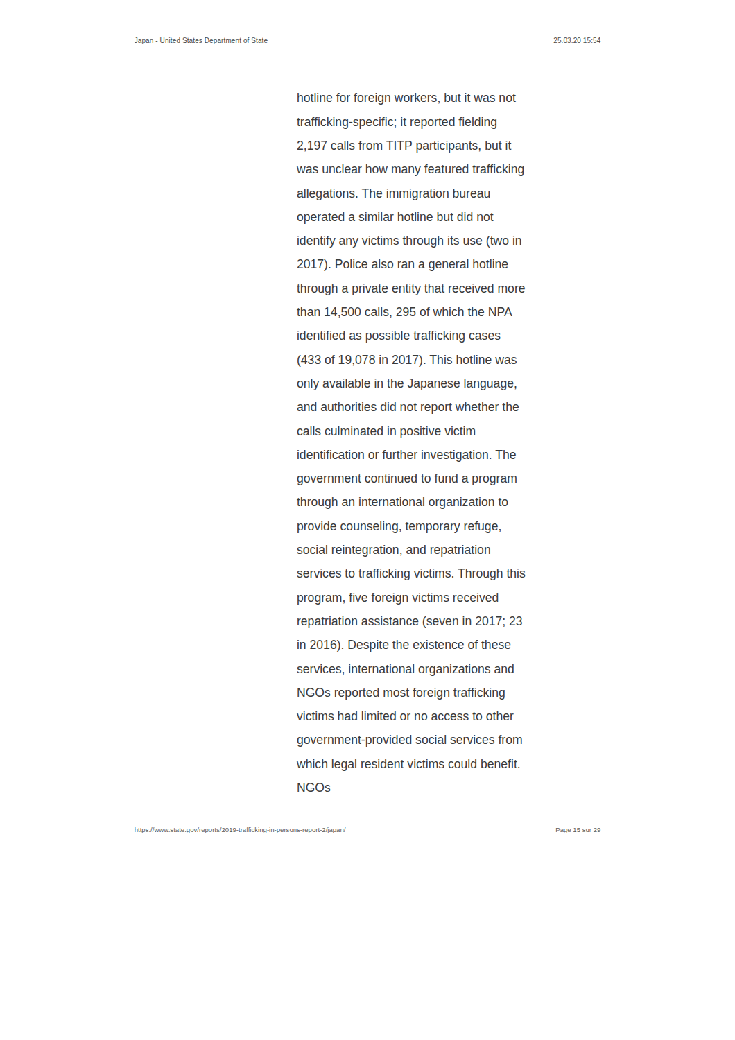Japan - United States Department of State 25.03.20 15:54
hotline for foreign workers, but it was not trafficking-specific; it reported fielding 2,197 calls from TITP participants, but it was unclear how many featured trafficking allegations. The immigration bureau operated a similar hotline but did not identify any victims through its use (two in 2017). Police also ran a general hotline through a private entity that received more than 14,500 calls, 295 of which the NPA identified as possible trafficking cases (433 of 19,078 in 2017). This hotline was only available in the Japanese language, and authorities did not report whether the calls culminated in positive victim identification or further investigation. The government continued to fund a program through an international organization to provide counseling, temporary refuge, social reintegration, and repatriation services to trafficking victims. Through this program, five foreign victims received repatriation assistance (seven in 2017; 23 in 2016). Despite the existence of these services, international organizations and NGOs reported most foreign trafficking victims had limited or no access to other government-provided social services from which legal resident victims could benefit. NGOs
https://www.state.gov/reports/2019-trafficking-in-persons-report-2/japan/ Page 15 sur 29